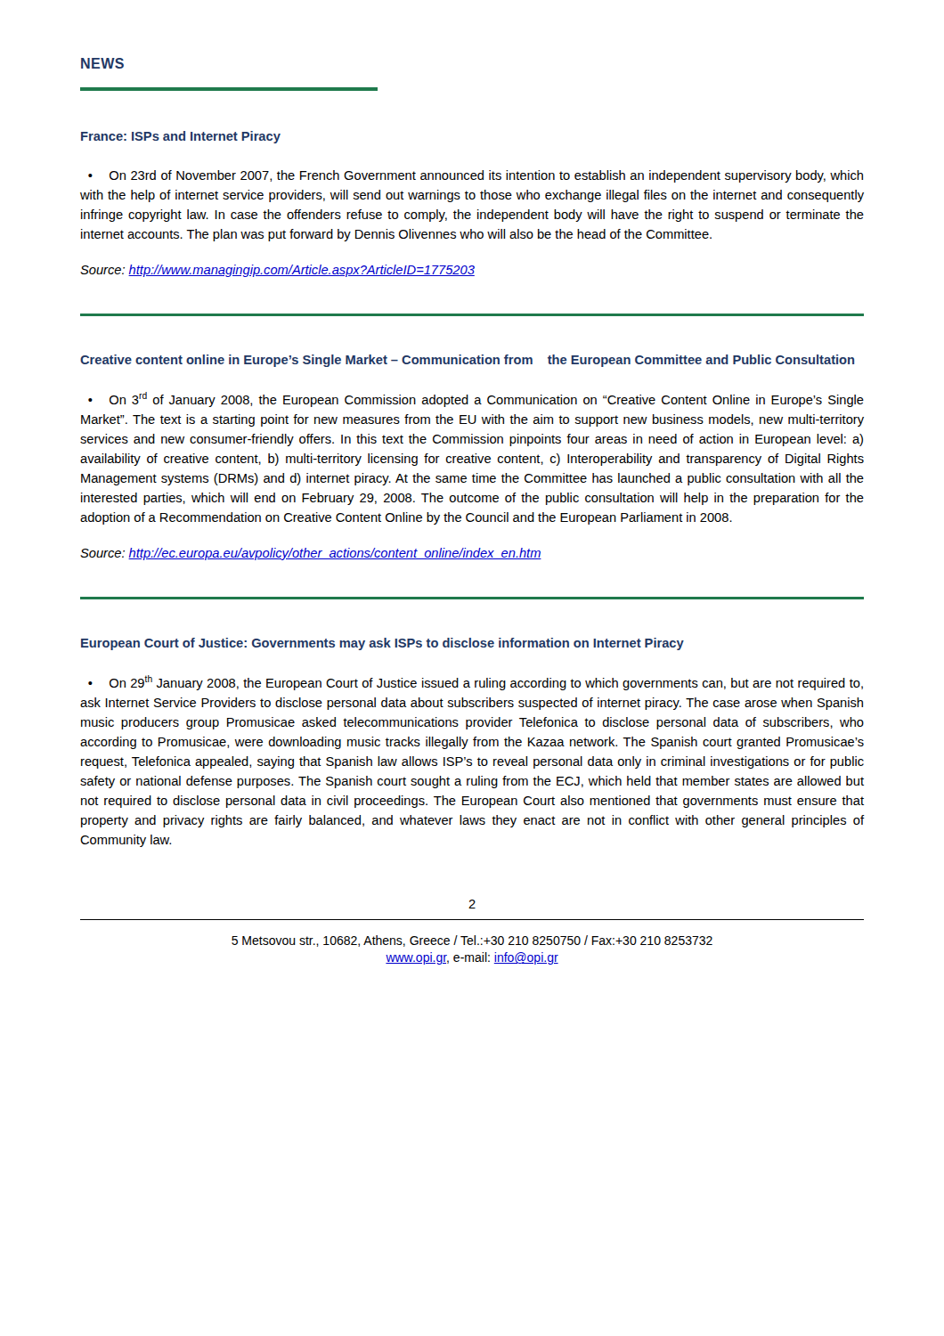NEWS
France: ISPs and Internet Piracy
On 23rd of November 2007, the French Government announced its intention to establish an independent supervisory body, which with the help of internet service providers, will send out warnings to those who exchange illegal files on the internet and consequently infringe copyright law. In case the offenders refuse to comply, the independent body will have the right to suspend or terminate the internet accounts. The plan was put forward by Dennis Olivennes who will also be the head of the Committee.
Source: http://www.managingip.com/Article.aspx?ArticleID=1775203
Creative content online in Europe’s Single Market – Communication from the European Committee and Public Consultation
On 3rd of January 2008, the European Commission adopted a Communication on “Creative Content Online in Europe’s Single Market”. The text is a starting point for new measures from the EU with the aim to support new business models, new multi-territory services and new consumer-friendly offers. In this text the Commission pinpoints four areas in need of action in European level: a) availability of creative content, b) multi-territory licensing for creative content, c) Interoperability and transparency of Digital Rights Management systems (DRMs) and d) internet piracy. At the same time the Committee has launched a public consultation with all the interested parties, which will end on February 29, 2008. The outcome of the public consultation will help in the preparation for the adoption of a Recommendation on Creative Content Online by the Council and the European Parliament in 2008.
Source: http://ec.europa.eu/avpolicy/other_actions/content_online/index_en.htm
European Court of Justice: Governments may ask ISPs to disclose information on Internet Piracy
On 29th January 2008, the European Court of Justice issued a ruling according to which governments can, but are not required to, ask Internet Service Providers to disclose personal data about subscribers suspected of internet piracy. The case arose when Spanish music producers group Promusicae asked telecommunications provider Telefonica to disclose personal data of subscribers, who according to Promusicae, were downloading music tracks illegally from the Kazaa network. The Spanish court granted Promusicae’s request, Telefonica appealed, saying that Spanish law allows ISP’s to reveal personal data only in criminal investigations or for public safety or national defense purposes. The Spanish court sought a ruling from the ECJ, which held that member states are allowed but not required to disclose personal data in civil proceedings. The European Court also mentioned that governments must ensure that property and privacy rights are fairly balanced, and whatever laws they enact are not in conflict with other general principles of Community law.
2
5 Metsovou str., 10682, Athens, Greece / Tel.:+30 210 8250750 / Fax:+30 210 8253732
www.opi.gr, e-mail: info@opi.gr